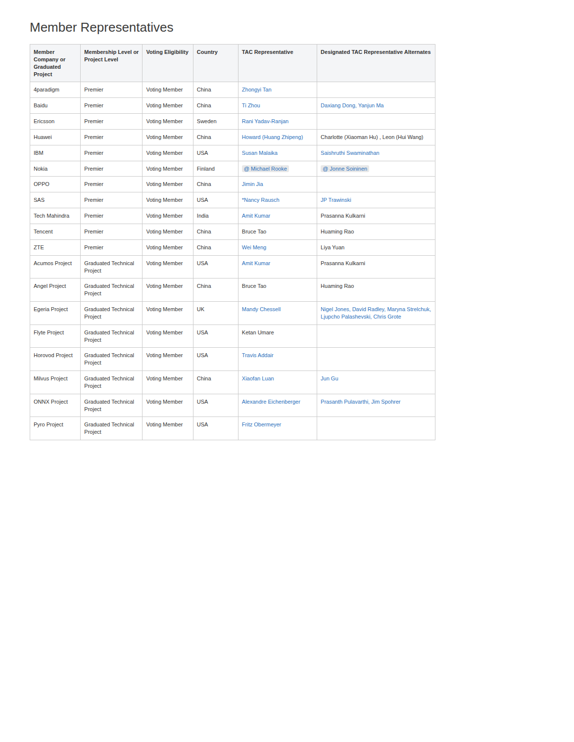Member Representatives
| Member Company or Graduated Project | Membership Level or Project Level | Voting Eligibility | Country | TAC Representative | Designated TAC Representative Alternates |
| --- | --- | --- | --- | --- | --- |
| 4paradigm | Premier | Voting Member | China | Zhongyi Tan | |
| Baidu | Premier | Voting Member | China | Ti Zhou | Daxiang Dong, Yanjun Ma |
| Ericsson | Premier | Voting Member | Sweden | Rani Yadav-Ranjan | |
| Huawei | Premier | Voting Member | China | Howard (Huang Zhipeng) | Charlotte (Xiaoman Hu) , Leon (Hui Wang) |
| IBM | Premier | Voting Member | USA | Susan Malaika | Saishruthi Swaminathan |
| Nokia | Premier | Voting Member | Finland | @ Michael Rooke | @ Jonne Soininen |
| OPPO | Premier | Voting Member | China | Jimin Jia | |
| SAS | Premier | Voting Member | USA | *Nancy Rausch | JP Trawinski |
| Tech Mahindra | Premier | Voting Member | India | Amit Kumar | Prasanna Kulkarni |
| Tencent | Premier | Voting Member | China | Bruce Tao | Huaming Rao |
| ZTE | Premier | Voting Member | China | Wei Meng | Liya Yuan |
| Acumos Project | Graduated Technical Project | Voting Member | USA | Amit Kumar | Prasanna Kulkarni |
| Angel Project | Graduated Technical Project | Voting Member | China | Bruce Tao | Huaming Rao |
| Egeria Project | Graduated Technical Project | Voting Member | UK | Mandy Chessell | Nigel Jones, David Radley, Maryna Strelchuk, Ljupcho Palashevski, Chris Grote |
| Flyte Project | Graduated Technical Project | Voting Member | USA | Ketan Umare | |
| Horovod Project | Graduated Technical Project | Voting Member | USA | Travis Addair | |
| Milvus Project | Graduated Technical Project | Voting Member | China | Xiaofan Luan | Jun Gu |
| ONNX Project | Graduated Technical Project | Voting Member | USA | Alexandre Eichenberger | Prasanth Pulavarthi, Jim Spohrer |
| Pyro Project | Graduated Technical Project | Voting Member | USA | Fritz Obermeyer | |